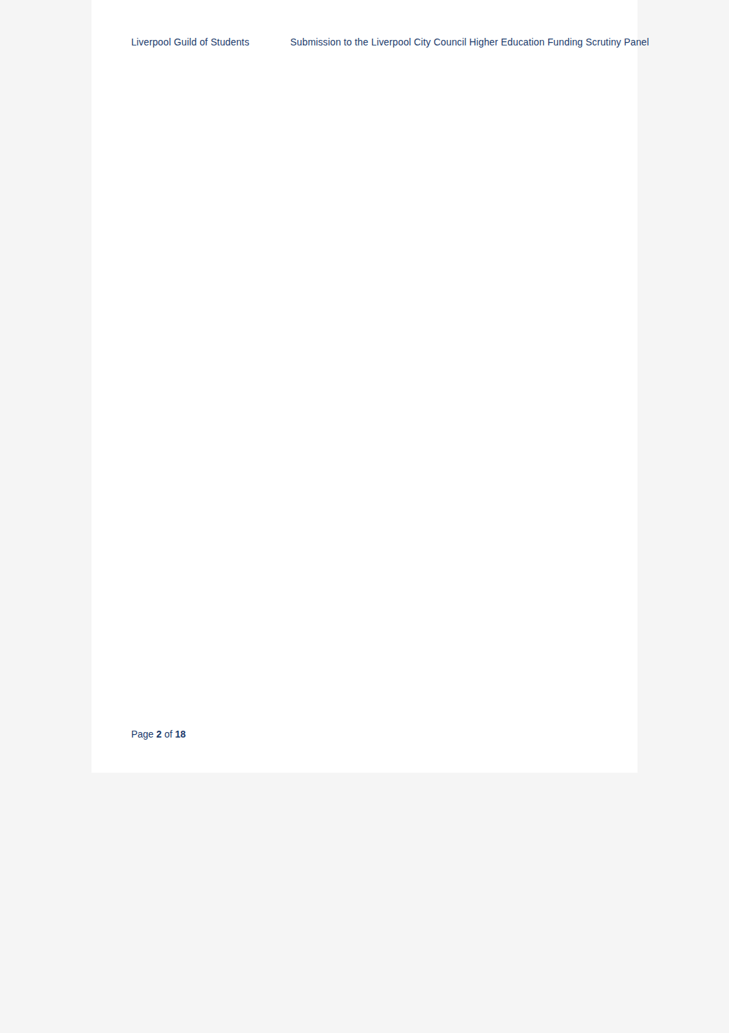Liverpool Guild of Students Submission to the Liverpool City Council Higher Education Funding Scrutiny Panel
Page 2 of 18